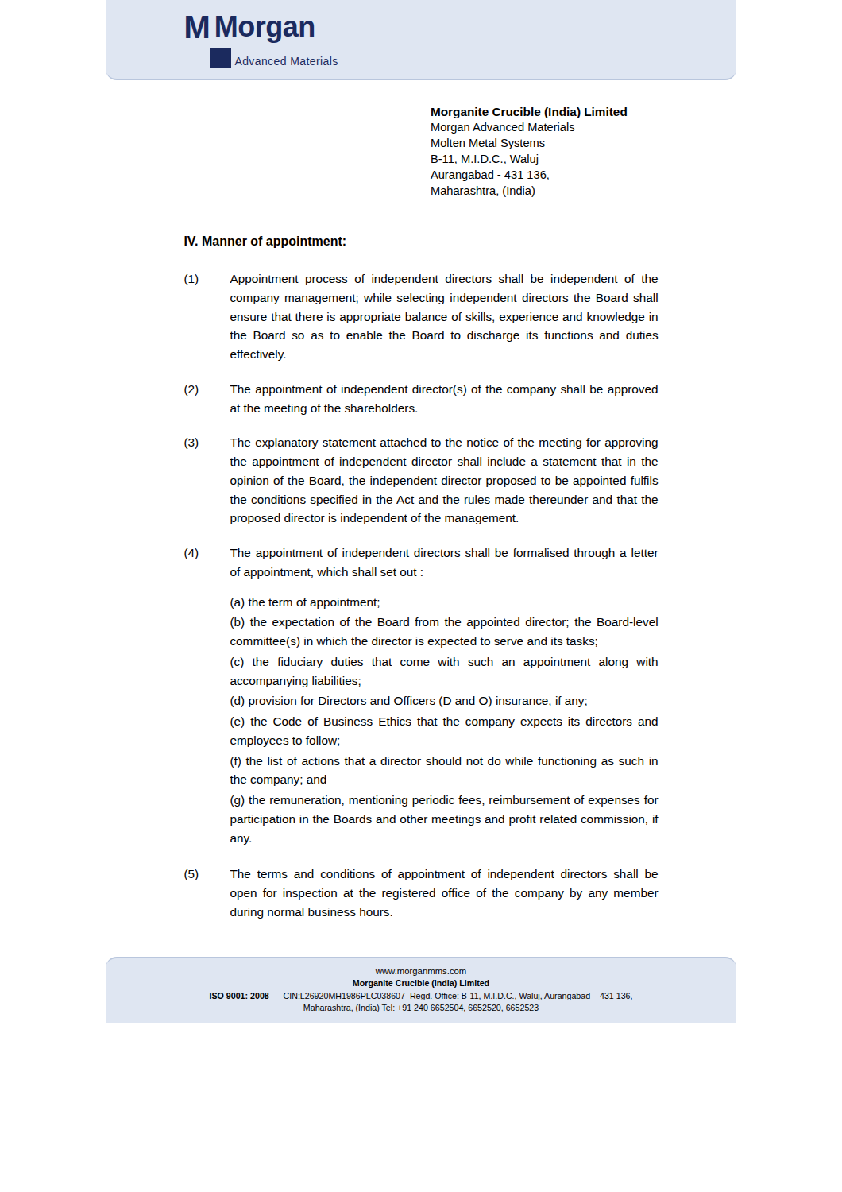MMorgan
Advanced Materials
Morganite Crucible (India) Limited
Morgan Advanced Materials
Molten Metal Systems
B-11, M.I.D.C., Waluj
Aurangabad - 431 136,
Maharashtra, (India)
IV. Manner of appointment:
(1) Appointment process of independent directors shall be independent of the company management; while selecting independent directors the Board shall ensure that there is appropriate balance of skills, experience and knowledge in the Board so as to enable the Board to discharge its functions and duties effectively.
(2) The appointment of independent director(s) of the company shall be approved at the meeting of the shareholders.
(3) The explanatory statement attached to the notice of the meeting for approving the appointment of independent director shall include a statement that in the opinion of the Board, the independent director proposed to be appointed fulfils the conditions specified in the Act and the rules made thereunder and that the proposed director is independent of the management.
(4) The appointment of independent directors shall be formalised through a letter of appointment, which shall set out :
(a) the term of appointment;
(b) the expectation of the Board from the appointed director; the Board-level committee(s) in which the director is expected to serve and its tasks;
(c) the fiduciary duties that come with such an appointment along with accompanying liabilities;
(d) provision for Directors and Officers (D and O) insurance, if any;
(e) the Code of Business Ethics that the company expects its directors and employees to follow;
(f) the list of actions that a director should not do while functioning as such in the company; and
(g) the remuneration, mentioning periodic fees, reimbursement of expenses for participation in the Boards and other meetings and profit related commission, if any.
(5) The terms and conditions of appointment of independent directors shall be open for inspection at the registered office of the company by any member during normal business hours.
www.morganmms.com Morganite Crucible (India) Limited ISO 9001: 2008 CIN:L26920MH1986PLC038607 Regd. Office: B-11, M.I.D.C., Waluj, Aurangabad – 431 136, Maharashtra, (India) Tel: +91 240 6652504, 6652520, 6652523